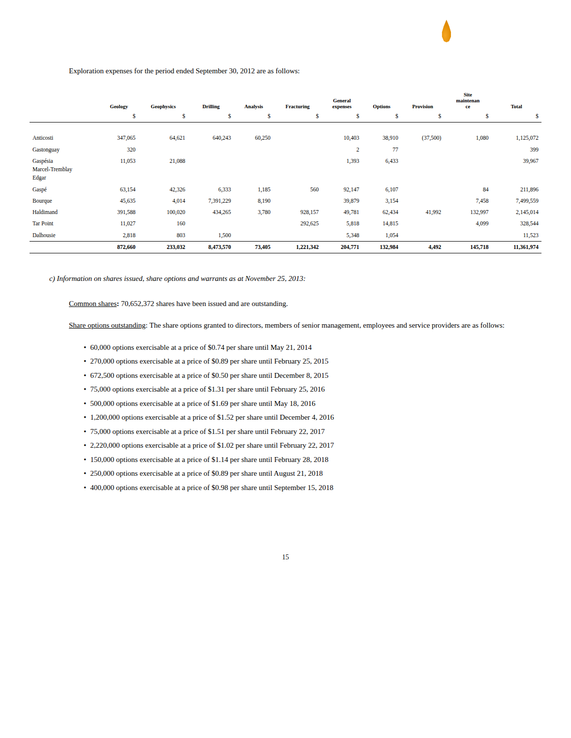Exploration expenses for the period ended September 30, 2012 are as follows:
| | Geology | Geophysics | Drilling | Analysis | Fracturing | General expenses | Options | Provision | Site maintenan ce | Total |
| --- | --- | --- | --- | --- | --- | --- | --- | --- | --- | --- |
| | $ | $ | $ | $ | $ | $ | $ | $ | $ | $ |
| Anticosti | 347,065 | 64,621 | 640,243 | 60,250 | | 10,403 | 38,910 | (37,500) | 1,080 | 1,125,072 |
| Gastonguay | 320 | | | | | 2 | 77 | | | 399 |
| Gaspésia Marcel-Tremblay Edgar | 11,053 | 21,088 | | | | 1,393 | 6,433 | | | 39,967 |
| Gaspé | 63,154 | 42,326 | 6,333 | 1,185 | 560 | 92,147 | 6,107 | | 84 | 211,896 |
| Bourque | 45,635 | 4,014 | 7,391,229 | 8,190 | | 39,879 | 3,154 | | 7,458 | 7,499,559 |
| Haldimand | 391,588 | 100,020 | 434,265 | 3,780 | 928,157 | 49,781 | 62,434 | 41,992 | 132,997 | 2,145,014 |
| Tar Point | 11,027 | 160 | | | 292,625 | 5,818 | 14,815 | | 4,099 | 328,544 |
| Dalhousie | 2,818 | 803 | 1,500 | | | 5,348 | 1,054 | | | 11,523 |
| | 872,660 | 233,032 | 8,473,570 | 73,405 | 1,221,342 | 204,771 | 132,984 | 4,492 | 145,718 | 11,361,974 |
c) Information on shares issued, share options and warrants as at November 25, 2013:
Common shares: 70,652,372 shares have been issued and are outstanding.
Share options outstanding: The share options granted to directors, members of senior management, employees and service providers are as follows:
60,000 options exercisable at a price of $0.74 per share until May 21, 2014
270,000 options exercisable at a price of $0.89 per share until February 25, 2015
672,500 options exercisable at a price of $0.50 per share until December 8, 2015
75,000 options exercisable at a price of $1.31 per share until February 25, 2016
500,000 options exercisable at a price of $1.69 per share until May 18, 2016
1,200,000 options exercisable at a price of $1.52 per share until December 4, 2016
75,000 options exercisable at a price of $1.51 per share until February 22, 2017
2,220,000 options exercisable at a price of $1.02 per share until February 22, 2017
150,000 options exercisable at a price of $1.14 per share until February 28, 2018
250,000 options exercisable at a price of $0.89 per share until August 21, 2018
400,000 options exercisable at a price of $0.98 per share until September 15, 2018
15